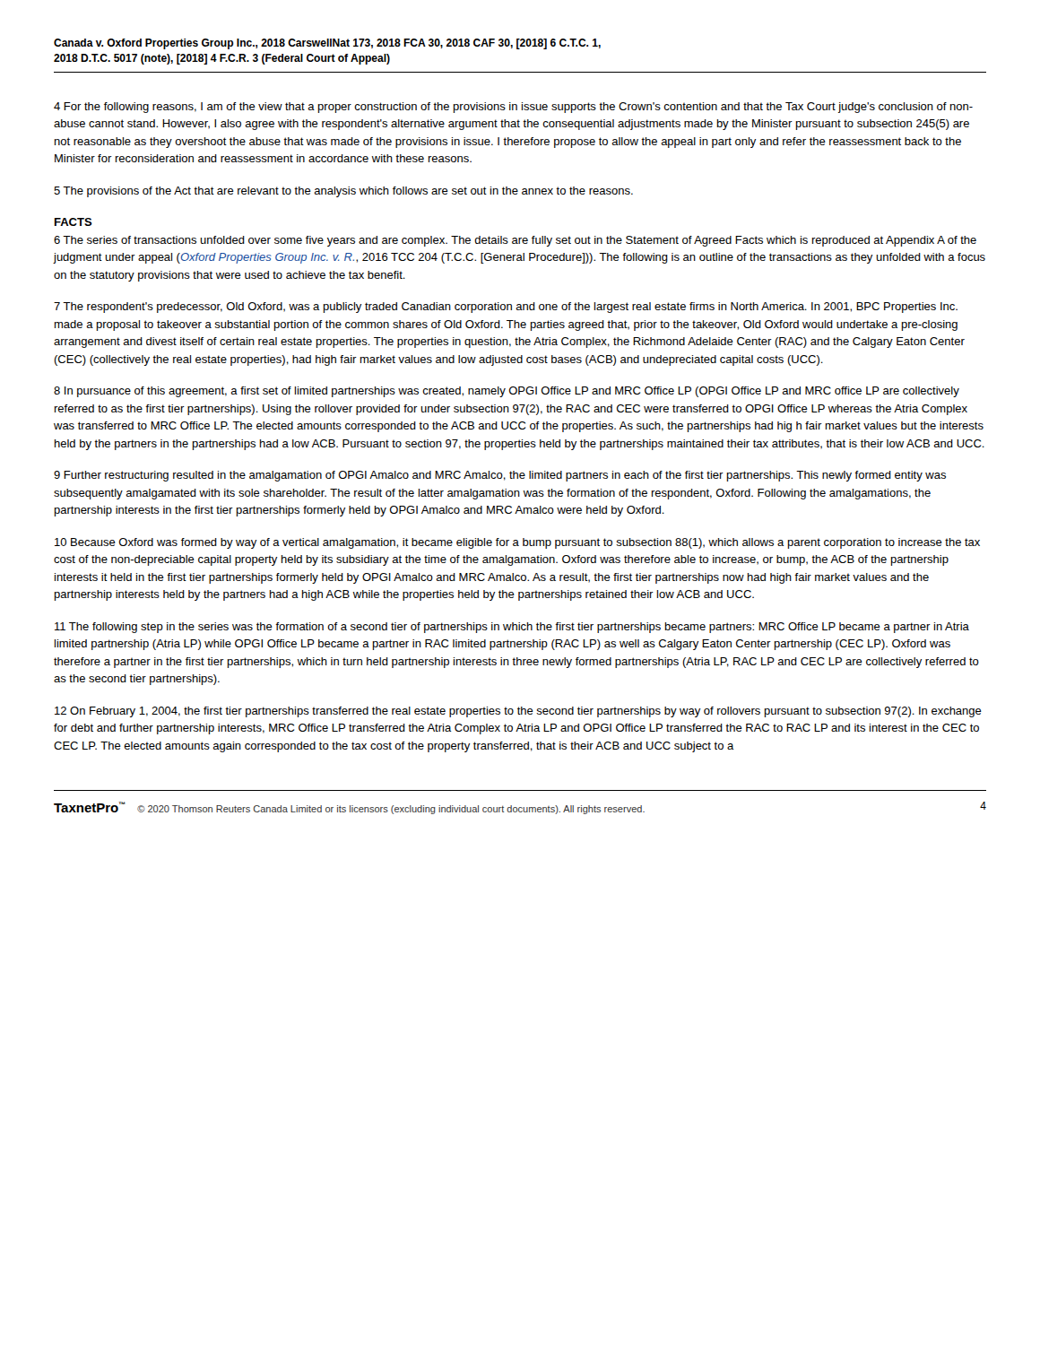Canada v. Oxford Properties Group Inc., 2018 CarswellNat 173, 2018 FCA 30, 2018 CAF 30, [2018] 6 C.T.C. 1,
2018 D.T.C. 5017 (note), [2018] 4 F.C.R. 3 (Federal Court of Appeal)
4 For the following reasons, I am of the view that a proper construction of the provisions in issue supports the Crown's contention and that the Tax Court judge's conclusion of non-abuse cannot stand. However, I also agree with the respondent's alternative argument that the consequential adjustments made by the Minister pursuant to subsection 245(5) are not reasonable as they overshoot the abuse that was made of the provisions in issue. I therefore propose to allow the appeal in part only and refer the reassessment back to the Minister for reconsideration and reassessment in accordance with these reasons.
5 The provisions of the Act that are relevant to the analysis which follows are set out in the annex to the reasons.
FACTS
6 The series of transactions unfolded over some five years and are complex. The details are fully set out in the Statement of Agreed Facts which is reproduced at Appendix A of the judgment under appeal (Oxford Properties Group Inc. v. R., 2016 TCC 204 (T.C.C. [General Procedure])). The following is an outline of the transactions as they unfolded with a focus on the statutory provisions that were used to achieve the tax benefit.
7 The respondent's predecessor, Old Oxford, was a publicly traded Canadian corporation and one of the largest real estate firms in North America. In 2001, BPC Properties Inc. made a proposal to takeover a substantial portion of the common shares of Old Oxford. The parties agreed that, prior to the takeover, Old Oxford would undertake a pre-closing arrangement and divest itself of certain real estate properties. The properties in question, the Atria Complex, the Richmond Adelaide Center (RAC) and the Calgary Eaton Center (CEC) (collectively the real estate properties), had high fair market values and low adjusted cost bases (ACB) and undepreciated capital costs (UCC).
8 In pursuance of this agreement, a first set of limited partnerships was created, namely OPGI Office LP and MRC Office LP (OPGI Office LP and MRC office LP are collectively referred to as the first tier partnerships). Using the rollover provided for under subsection 97(2), the RAC and CEC were transferred to OPGI Office LP whereas the Atria Complex was transferred to MRC Office LP. The elected amounts corresponded to the ACB and UCC of the properties. As such, the partnerships had hig h fair market values but the interests held by the partners in the partnerships had a low ACB. Pursuant to section 97, the properties held by the partnerships maintained their tax attributes, that is their low ACB and UCC.
9 Further restructuring resulted in the amalgamation of OPGI Amalco and MRC Amalco, the limited partners in each of the first tier partnerships. This newly formed entity was subsequently amalgamated with its sole shareholder. The result of the latter amalgamation was the formation of the respondent, Oxford. Following the amalgamations, the partnership interests in the first tier partnerships formerly held by OPGI Amalco and MRC Amalco were held by Oxford.
10 Because Oxford was formed by way of a vertical amalgamation, it became eligible for a bump pursuant to subsection 88(1), which allows a parent corporation to increase the tax cost of the non-depreciable capital property held by its subsidiary at the time of the amalgamation. Oxford was therefore able to increase, or bump, the ACB of the partnership interests it held in the first tier partnerships formerly held by OPGI Amalco and MRC Amalco. As a result, the first tier partnerships now had high fair market values and the partnership interests held by the partners had a high ACB while the properties held by the partnerships retained their low ACB and UCC.
11 The following step in the series was the formation of a second tier of partnerships in which the first tier partnerships became partners: MRC Office LP became a partner in Atria limited partnership (Atria LP) while OPGI Office LP became a partner in RAC limited partnership (RAC LP) as well as Calgary Eaton Center partnership (CEC LP). Oxford was therefore a partner in the first tier partnerships, which in turn held partnership interests in three newly formed partnerships (Atria LP, RAC LP and CEC LP are collectively referred to as the second tier partnerships).
12 On February 1, 2004, the first tier partnerships transferred the real estate properties to the second tier partnerships by way of rollovers pursuant to subsection 97(2). In exchange for debt and further partnership interests, MRC Office LP transferred the Atria Complex to Atria LP and OPGI Office LP transferred the RAC to RAC LP and its interest in the CEC to CEC LP. The elected amounts again corresponded to the tax cost of the property transferred, that is their ACB and UCC subject to a
TaxnetPro™ © 2020 Thomson Reuters Canada Limited or its licensors (excluding individual court documents). All rights reserved. 4